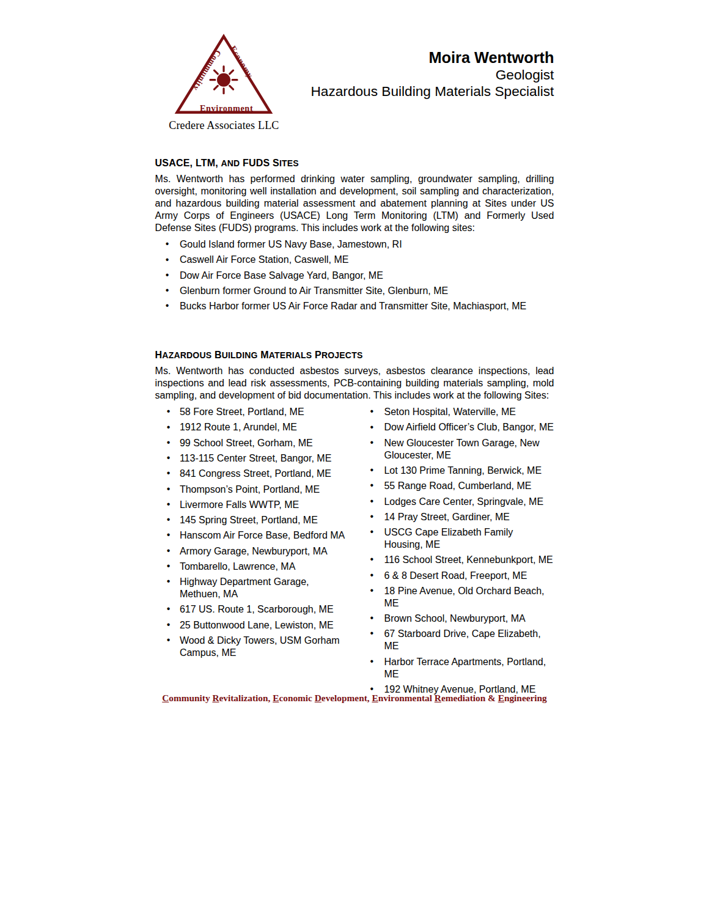Community Economy Environment
Credere Associates LLC
Moira Wentworth
Geologist
Hazardous Building Materials Specialist
USACE, LTM, AND FUDS SITES
Ms. Wentworth has performed drinking water sampling, groundwater sampling, drilling oversight, monitoring well installation and development, soil sampling and characterization, and hazardous building material assessment and abatement planning at Sites under US Army Corps of Engineers (USACE) Long Term Monitoring (LTM) and Formerly Used Defense Sites (FUDS) programs. This includes work at the following sites:
Gould Island former US Navy Base, Jamestown, RI
Caswell Air Force Station, Caswell, ME
Dow Air Force Base Salvage Yard, Bangor, ME
Glenburn former Ground to Air Transmitter Site, Glenburn, ME
Bucks Harbor former US Air Force Radar and Transmitter Site, Machiasport, ME
HAZARDOUS BUILDING MATERIALS PROJECTS
Ms. Wentworth has conducted asbestos surveys, asbestos clearance inspections, lead inspections and lead risk assessments, PCB-containing building materials sampling, mold sampling, and development of bid documentation. This includes work at the following Sites:
58 Fore Street, Portland, ME
1912 Route 1, Arundel, ME
99 School Street, Gorham, ME
113-115 Center Street, Bangor, ME
841 Congress Street, Portland, ME
Thompson’s Point, Portland, ME
Livermore Falls WWTP, ME
145 Spring Street, Portland, ME
Hanscom Air Force Base, Bedford MA
Armory Garage, Newburyport, MA
Tombarello, Lawrence, MA
Highway Department Garage, Methuen, MA
617 US. Route 1, Scarborough, ME
25 Buttonwood Lane, Lewiston, ME
Wood & Dicky Towers, USM Gorham Campus, ME
Seton Hospital, Waterville, ME
Dow Airfield Officer’s Club, Bangor, ME
New Gloucester Town Garage, New Gloucester, ME
Lot 130 Prime Tanning, Berwick, ME
55 Range Road, Cumberland, ME
Lodges Care Center, Springvale, ME
14 Pray Street, Gardiner, ME
USCG Cape Elizabeth Family Housing, ME
116 School Street, Kennebunkport, ME
6 & 8 Desert Road, Freeport, ME
18 Pine Avenue, Old Orchard Beach, ME
Brown School, Newburyport, MA
67 Starboard Drive, Cape Elizabeth, ME
Harbor Terrace Apartments, Portland, ME
192 Whitney Avenue, Portland, ME
Community Revitalization, Economic Development, Environmental Remediation & Engineering